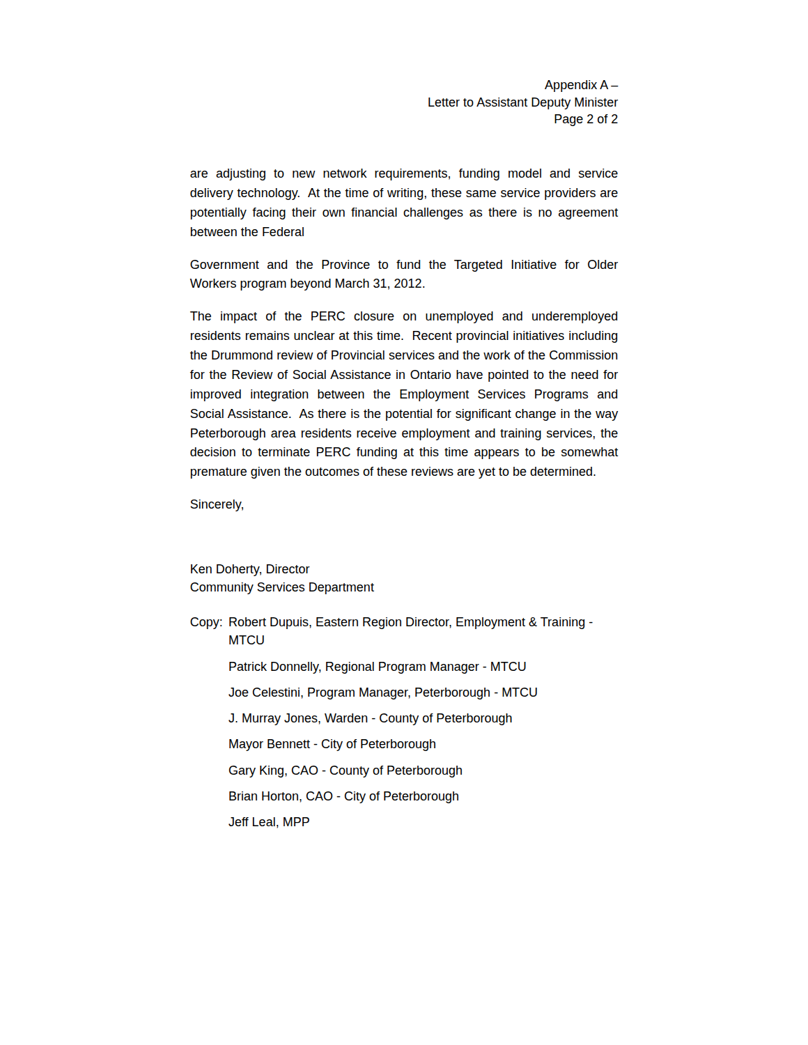Appendix A –
Letter to Assistant Deputy Minister
Page 2 of 2
are adjusting to new network requirements, funding model and service delivery technology. At the time of writing, these same service providers are potentially facing their own financial challenges as there is no agreement between the Federal
Government and the Province to fund the Targeted Initiative for Older Workers program beyond March 31, 2012.
The impact of the PERC closure on unemployed and underemployed residents remains unclear at this time. Recent provincial initiatives including the Drummond review of Provincial services and the work of the Commission for the Review of Social Assistance in Ontario have pointed to the need for improved integration between the Employment Services Programs and Social Assistance. As there is the potential for significant change in the way Peterborough area residents receive employment and training services, the decision to terminate PERC funding at this time appears to be somewhat premature given the outcomes of these reviews are yet to be determined.
Sincerely,
Ken Doherty, Director
Community Services Department
Copy:
Robert Dupuis, Eastern Region Director, Employment & Training - MTCU
Patrick Donnelly, Regional Program Manager - MTCU
Joe Celestini, Program Manager, Peterborough - MTCU
J. Murray Jones, Warden - County of Peterborough
Mayor Bennett - City of Peterborough
Gary King, CAO - County of Peterborough
Brian Horton, CAO - City of Peterborough
Jeff Leal, MPP